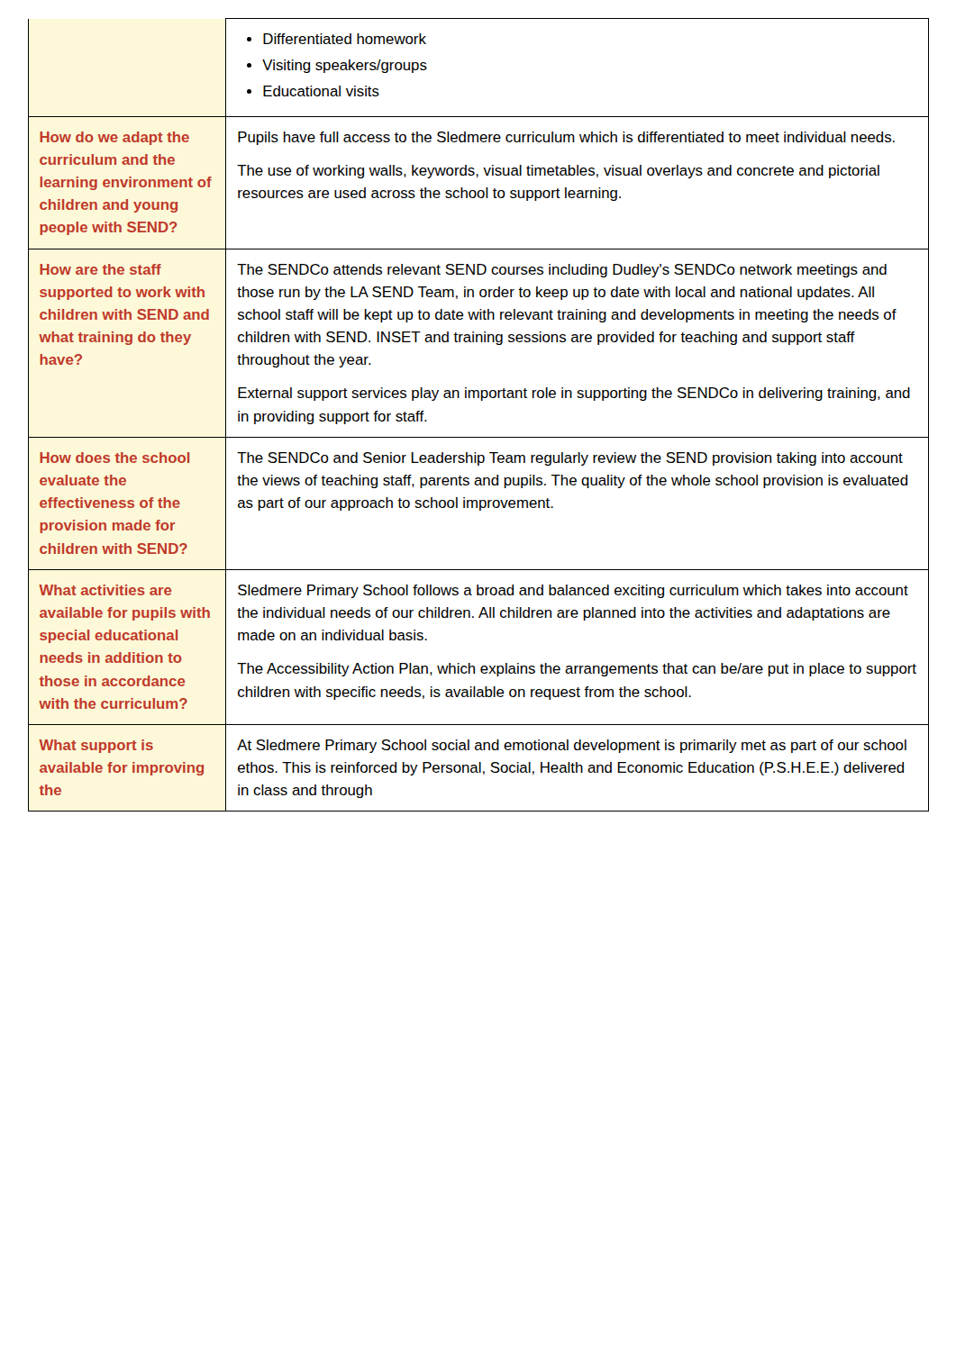| | Differentiated homework Visiting speakers/groups Educational visits |
| How do we adapt the curriculum and the learning environment of children and young people with SEND? | Pupils have full access to the Sledmere curriculum which is differentiated to meet individual needs. The use of working walls, keywords, visual timetables, visual overlays and concrete and pictorial resources are used across the school to support learning. |
| How are the staff supported to work with children with SEND and what training do they have? | The SENDCo attends relevant SEND courses including Dudley's SENDCo network meetings and those run by the LA SEND Team, in order to keep up to date with local and national updates. All school staff will be kept up to date with relevant training and developments in meeting the needs of children with SEND. INSET and training sessions are provided for teaching and support staff throughout the year. External support services play an important role in supporting the SENDCo in delivering training, and in providing support for staff. |
| How does the school evaluate the effectiveness of the provision made for children with SEND? | The SENDCo and Senior Leadership Team regularly review the SEND provision taking into account the views of teaching staff, parents and pupils. The quality of the whole school provision is evaluated as part of our approach to school improvement. |
| What activities are available for pupils with special educational needs in addition to those in accordance with the curriculum? | Sledmere Primary School follows a broad and balanced exciting curriculum which takes into account the individual needs of our children. All children are planned into the activities and adaptations are made on an individual basis. The Accessibility Action Plan, which explains the arrangements that can be/are put in place to support children with specific needs, is available on request from the school. |
| What support is available for improving the | At Sledmere Primary School social and emotional development is primarily met as part of our school ethos. This is reinforced by Personal, Social, Health and Economic Education (P.S.H.E.E.) delivered in class and through |